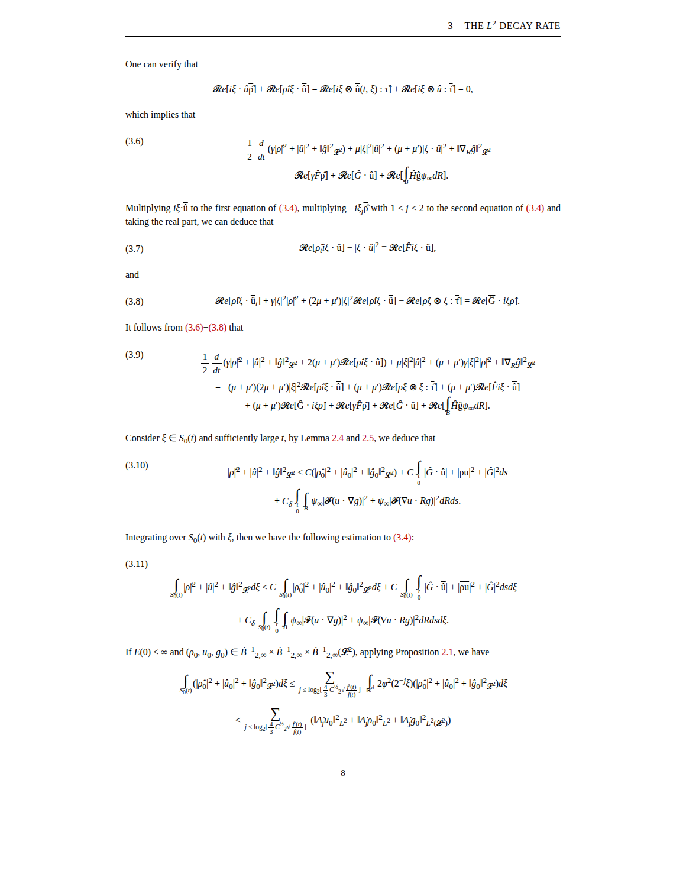3 THE L2 DECAY RATE
One can verify that
𝓡e[iξ · ûρ̂] + 𝓡e[ρ̂iξ · û] = 𝓡e[iξ ⊗ û(t, ξ) : τ̂] + 𝓡e[iξ ⊗ û : τ̂] = 0,
which implies that
(3.6)
12 ddt(γ|ρ̂|2 + |û|2 + ‖ĝ‖2𝓛2) + μ|ξ|2|û|2 + (μ + μ′)|ξ · û|2 + ‖∇Rĝ‖2𝓛2 = 𝓡e[γF̂ρ̂] + 𝓡e[Ĝ · û] + 𝓡e[∫B Ĥĝψ∞dR].
Multiplying iξ·û to the first equation of (3.4), multiplying −iξj ρ̂ with 1 ≤ j ≤ 2 to the second equation of (3.4) and taking the real part, we can deduce that
(3.7)
𝓡e[ρ̂tiξ · û] − |ξ · û|2 = 𝓡e[F̂iξ · û],
and
(3.8)
𝓡e[ρ̂iξ · ût] + γ|ξ|2|ρ̂|2 + (2μ + μ′)|ξ|2𝓡e[ρ̂iξ · û] − 𝓡e[ρ̂ξ ⊗ ξ : τ̂] = 𝓡e[Ĝ · iξρ̂].
It follows from (3.6)−(3.8) that
(3.9)
12 ddt(γ|ρ̂|2 + |û|2 + ‖ĝ‖2𝓛2 + 2(μ + μ′)𝓡e[ρ̂iξ · û]) + μ|ξ|2|û|2 + (μ + μ′)γ|ξ|2|ρ̂|2 + ‖∇Rĝ‖2𝓛2 = −(μ + μ′)(2μ + μ′)|ξ|2𝓡e[ρ̂iξ · û] + (μ + μ′)𝓡e[ρ̂ξ ⊗ ξ : τ̂] + (μ + μ′)𝓡e[F̂iξ · û] + (μ + μ′)𝓡e[Ĝ · iξρ̂] + 𝓡e[γF̂ρ̂] + 𝓡e[Ĝ · û] + 𝓡e[∫B Ĥĝψ∞dR].
Consider ξ ∈ S0(t) and sufficiently large t, by Lemma 2.4 and 2.5, we deduce that
(3.10)
|ρ̂|2 + |û|2 + ‖ĝ‖2𝓛2 ≤ C(|ρ̂0|2 + |û0|2 + ‖ĝ0‖2𝓛2) + C ∫t 0 |Ĝ · û| + |ρu|2 + |Ĝ|2ds + Cδ ∫t 0 ∫B ψ∞|𝓕(u · ∇g)|2 + ψ∞|𝓕(∇u · Rg)|2dRds.
Integrating over S0(t) with ξ, then we have the following estimation to (3.4):
(3.11)
∫S0(t)|ρ̂|2 + |û|2 + ‖ĝ‖2𝓛2dξ ≤ C ∫S0(t)|ρ̂0|2 + |û0|2 + ‖ĝ0‖2𝓛2dξ + C ∫S0(t) ∫t 0 |Ĝ · û| + |ρu|2 + |Ĝ|2dsdξ
+ Cδ ∫S0(t) ∫t 0 ∫B ψ∞|𝓕(u · ∇g)|2 + ψ∞|𝓕(∇u · Rg)|2dRdsdξ.
If E(0) < ∞ and (ρ0, u0, g0) ∈ Ḃ−12,∞ × Ḃ−12,∞ × Ḃ−12,∞(𝓛2), applying Proposition 2.1, we have
∫S0(t)(|ρ̂0|2 + |û0|2 + ‖ĝ0‖2𝓛2)dξ ≤ ∑j ≤ log2[43 C½2√f′(t) f(t)] ∫ℝd 2φ2(2−jξ)(|ρ̂0|2 + |û0|2 + ‖ĝ0‖2𝓛2)dξ
≤ ∑j ≤ log2[43 C½2√f′(t) f(t)] (‖Δ̇ju0‖2L2 + ‖Δ̇jρ0‖2L2 + ‖Δ̇jg0‖2L2(𝓛2))
8